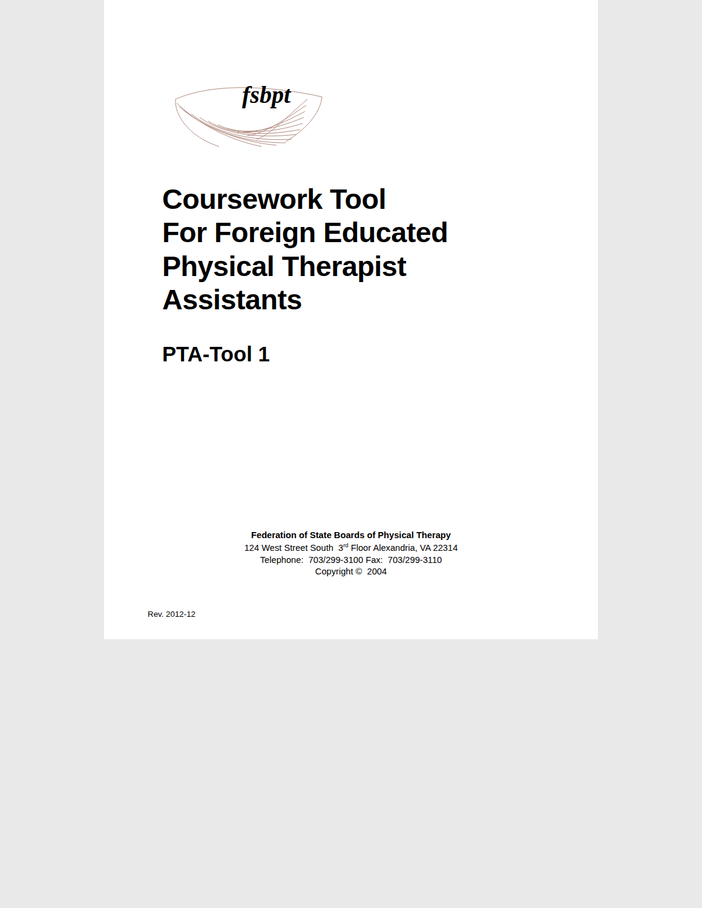fsbpt
Coursework Tool
For Foreign Educated
Physical Therapist Assistants
PTA-Tool 1
Federation of State Boards of Physical Therapy
124 West Street South 3rd Floor Alexandria, VA 22314
Telephone: 703/299-3100 Fax: 703/299-3110
Copyright © 2004
Rev. 2012-12